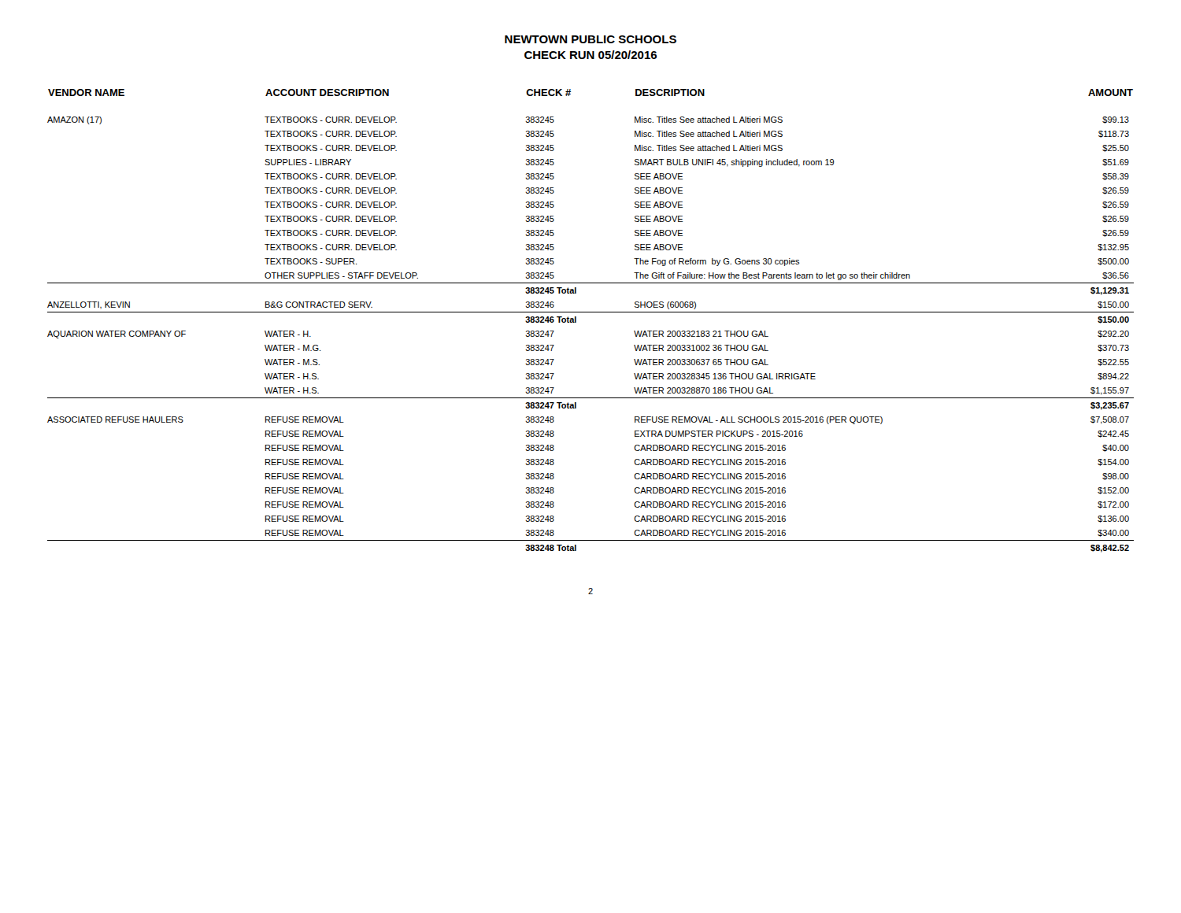NEWTOWN PUBLIC SCHOOLS
CHECK RUN 05/20/2016
| VENDOR NAME | ACCOUNT DESCRIPTION | CHECK # | DESCRIPTION | AMOUNT |
| --- | --- | --- | --- | --- |
| AMAZON (17) | TEXTBOOKS - CURR. DEVELOP. | 383245 | Misc. Titles See attached L Altieri MGS | $99.13 |
| | TEXTBOOKS - CURR. DEVELOP. | 383245 | Misc. Titles See attached L Altieri MGS | $118.73 |
| | TEXTBOOKS - CURR. DEVELOP. | 383245 | Misc. Titles See attached L Altieri MGS | $25.50 |
| | SUPPLIES - LIBRARY | 383245 | SMART BULB UNIFI 45, shipping included, room 19 | $51.69 |
| | TEXTBOOKS - CURR. DEVELOP. | 383245 | SEE ABOVE | $58.39 |
| | TEXTBOOKS - CURR. DEVELOP. | 383245 | SEE ABOVE | $26.59 |
| | TEXTBOOKS - CURR. DEVELOP. | 383245 | SEE ABOVE | $26.59 |
| | TEXTBOOKS - CURR. DEVELOP. | 383245 | SEE ABOVE | $26.59 |
| | TEXTBOOKS - CURR. DEVELOP. | 383245 | SEE ABOVE | $26.59 |
| | TEXTBOOKS - CURR. DEVELOP. | 383245 | SEE ABOVE | $132.95 |
| | TEXTBOOKS - SUPER. | 383245 | The Fog of Reform by G. Goens 30 copies | $500.00 |
| | OTHER SUPPLIES - STAFF DEVELOP. | 383245 | The Gift of Failure: How the Best Parents learn to let go so their children | $36.56 |
| | | 383245 Total | | $1,129.31 |
| ANZELLOTTI, KEVIN | B&G CONTRACTED SERV. | 383246 | SHOES (60068) | $150.00 |
| | | 383246 Total | | $150.00 |
| AQUARION WATER COMPANY OF | WATER - H. | 383247 | WATER 200332183 21 THOU GAL | $292.20 |
| | WATER - M.G. | 383247 | WATER 200331002 36 THOU GAL | $370.73 |
| | WATER - M.S. | 383247 | WATER 200330637 65 THOU GAL | $522.55 |
| | WATER - H.S. | 383247 | WATER 200328345 136 THOU GAL IRRIGATE | $894.22 |
| | WATER - H.S. | 383247 | WATER 200328870 186 THOU GAL | $1,155.97 |
| | | 383247 Total | | $3,235.67 |
| ASSOCIATED REFUSE HAULERS | REFUSE REMOVAL | 383248 | REFUSE REMOVAL - ALL SCHOOLS 2015-2016 (PER QUOTE) | $7,508.07 |
| | REFUSE REMOVAL | 383248 | EXTRA DUMPSTER PICKUPS - 2015-2016 | $242.45 |
| | REFUSE REMOVAL | 383248 | CARDBOARD RECYCLING 2015-2016 | $40.00 |
| | REFUSE REMOVAL | 383248 | CARDBOARD RECYCLING 2015-2016 | $154.00 |
| | REFUSE REMOVAL | 383248 | CARDBOARD RECYCLING 2015-2016 | $98.00 |
| | REFUSE REMOVAL | 383248 | CARDBOARD RECYCLING 2015-2016 | $152.00 |
| | REFUSE REMOVAL | 383248 | CARDBOARD RECYCLING 2015-2016 | $172.00 |
| | REFUSE REMOVAL | 383248 | CARDBOARD RECYCLING 2015-2016 | $136.00 |
| | REFUSE REMOVAL | 383248 | CARDBOARD RECYCLING 2015-2016 | $340.00 |
| | | 383248 Total | | $8,842.52 |
2